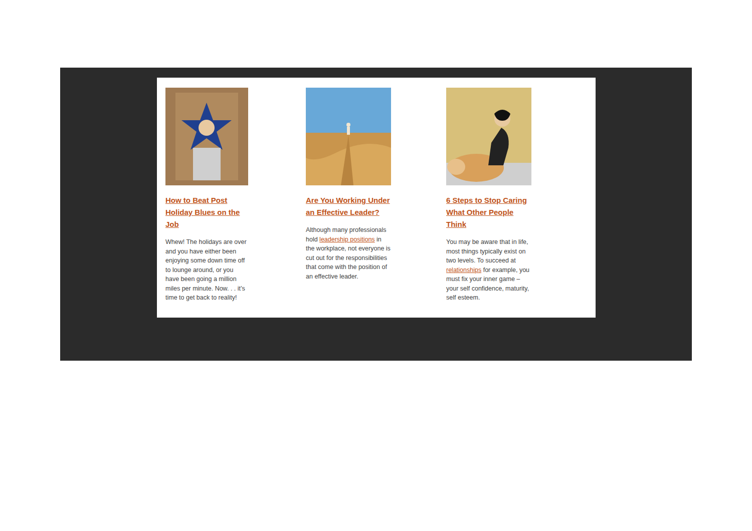| How to Beat Post Holiday Blues on the Job Whew! The holidays are over and you have either been enjoying some down time off to lounge around, or you have been going a million miles per minute. Now. . . it’s time to get back to reality! | Are You Working Under an Effective Leader? Although many professionals hold leadership positions in the workplace, not everyone is cut out for the responsibilities that come with the position of an effective leader. | 6 Steps to Stop Caring What Other People Think You may be aware that in life, most things typically exist on two levels. To succeed at relationships for example, you must fix your inner game – your self confidence, maturity, self esteem. |